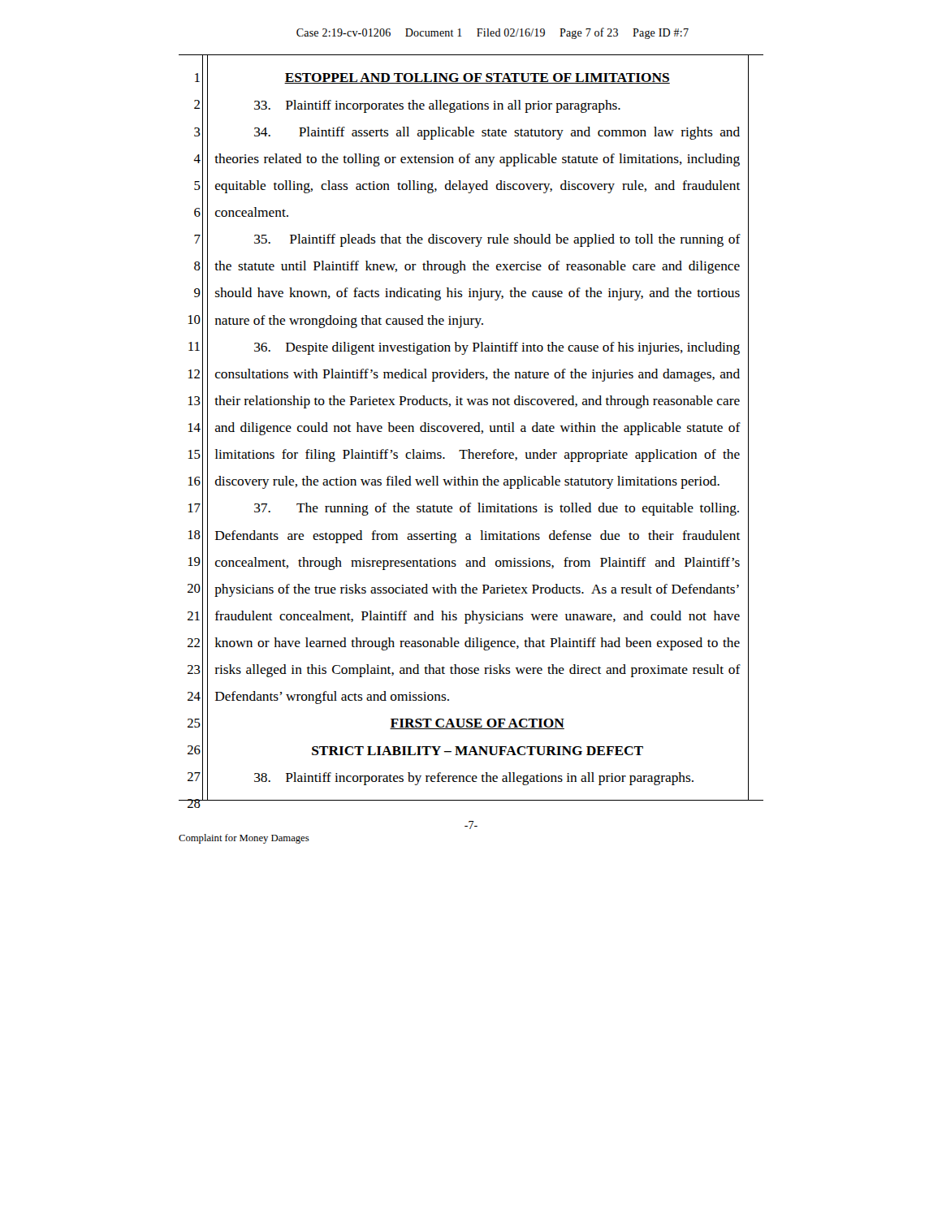Case 2:19-cv-01206 Document 1 Filed 02/16/19 Page 7 of 23 Page ID #:7
1
2
3
4
5
6
7
8
9
10
11
12
13
14
15
16
17
18
19
20
21
22
23
24
25
26
27
28
ESTOPPEL AND TOLLING OF STATUTE OF LIMITATIONS
33. Plaintiff incorporates the allegations in all prior paragraphs.
34. Plaintiff asserts all applicable state statutory and common law rights and theories related to the tolling or extension of any applicable statute of limitations, including equitable tolling, class action tolling, delayed discovery, discovery rule, and fraudulent concealment.
35. Plaintiff pleads that the discovery rule should be applied to toll the running of the statute until Plaintiff knew, or through the exercise of reasonable care and diligence should have known, of facts indicating his injury, the cause of the injury, and the tortious nature of the wrongdoing that caused the injury.
36. Despite diligent investigation by Plaintiff into the cause of his injuries, including consultations with Plaintiff’s medical providers, the nature of the injuries and damages, and their relationship to the Parietex Products, it was not discovered, and through reasonable care and diligence could not have been discovered, until a date within the applicable statute of limitations for filing Plaintiff’s claims. Therefore, under appropriate application of the discovery rule, the action was filed well within the applicable statutory limitations period.
37. The running of the statute of limitations is tolled due to equitable tolling. Defendants are estopped from asserting a limitations defense due to their fraudulent concealment, through misrepresentations and omissions, from Plaintiff and Plaintiff’s physicians of the true risks associated with the Parietex Products. As a result of Defendants’ fraudulent concealment, Plaintiff and his physicians were unaware, and could not have known or have learned through reasonable diligence, that Plaintiff had been exposed to the risks alleged in this Complaint, and that those risks were the direct and proximate result of Defendants’ wrongful acts and omissions.
FIRST CAUSE OF ACTION
STRICT LIABILITY – MANUFACTURING DEFECT
38. Plaintiff incorporates by reference the allegations in all prior paragraphs.
-7-
Complaint for Money Damages